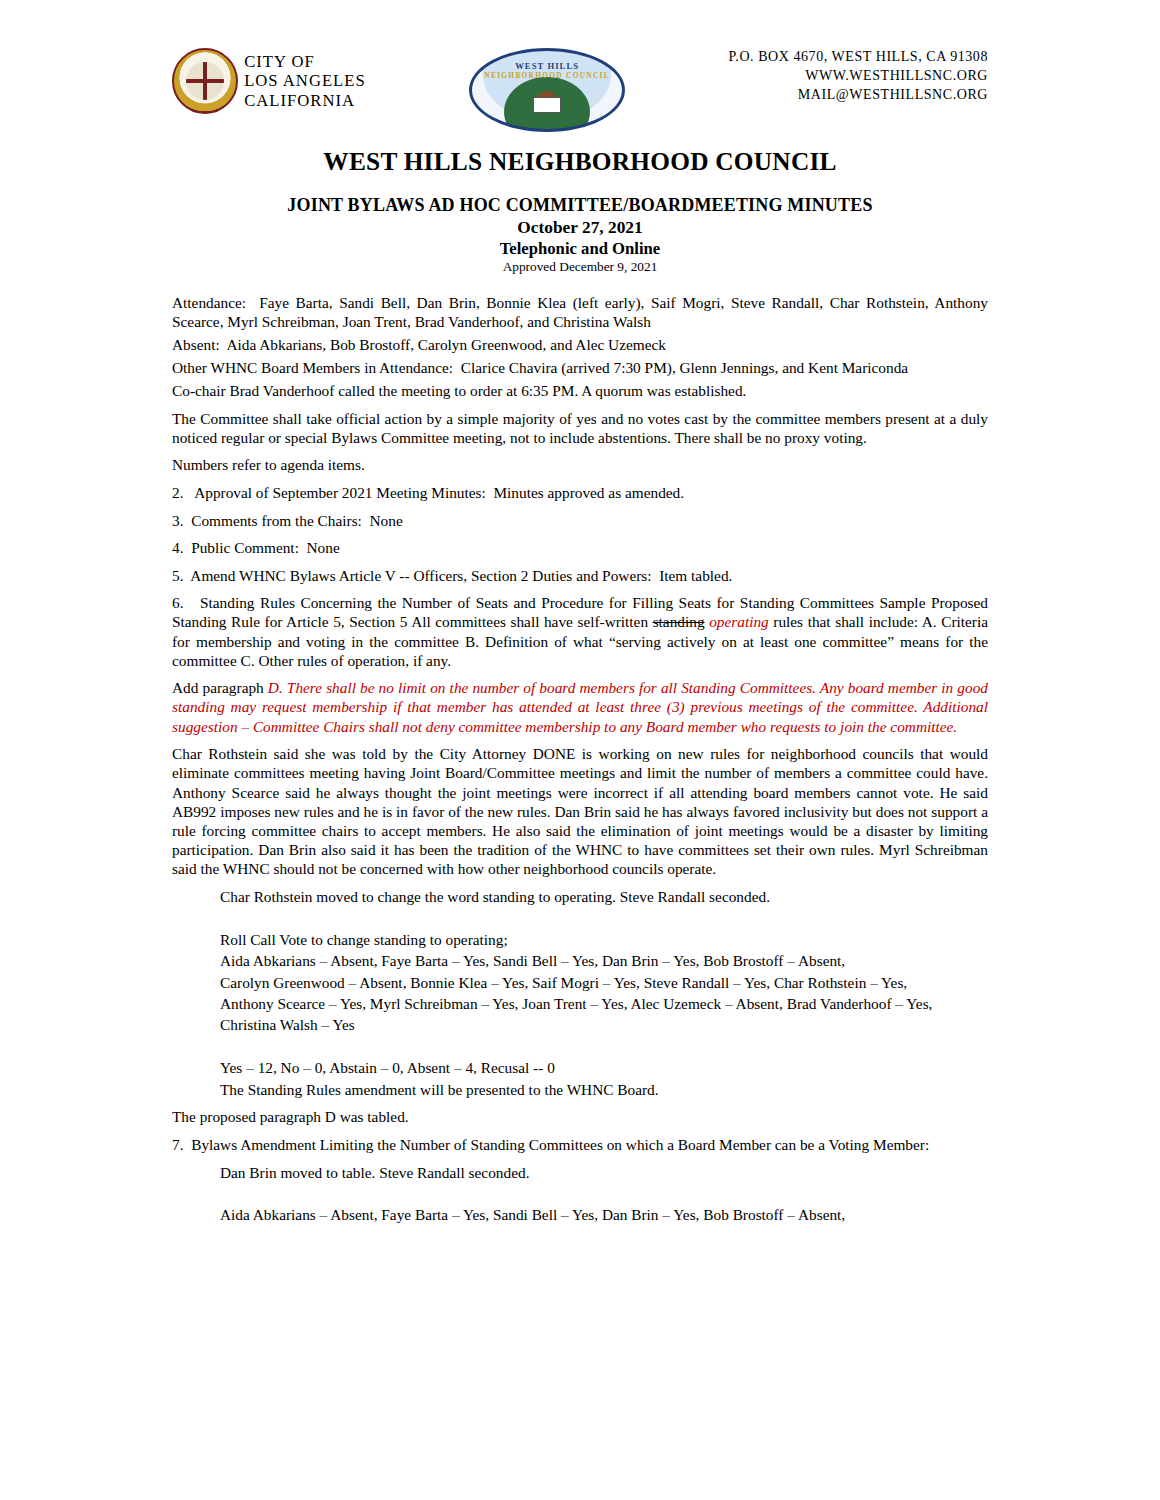CITY OF
LOS ANGELES
CALIFORNIA
West Hills
Neighborhood Council
P.O. BOX 4670, WEST HILLS, CA 91308
WWW.WESTHILLSNC.ORG
MAIL@WESTHILLSNC.ORG
WEST HILLS NEIGHBORHOOD COUNCIL
JOINT BYLAWS AD HOC COMMITTEE/BOARDMEETING MINUTES
October 27, 2021
Telephonic and Online
Approved December 9, 2021
Attendance: Faye Barta, Sandi Bell, Dan Brin, Bonnie Klea (left early), Saif Mogri, Steve Randall, Char Rothstein, Anthony Scearce, Myrl Schreibman, Joan Trent, Brad Vanderhoof, and Christina Walsh
Absent: Aida Abkarians, Bob Brostoff, Carolyn Greenwood, and Alec Uzemeck
Other WHNC Board Members in Attendance: Clarice Chavira (arrived 7:30 PM), Glenn Jennings, and Kent Mariconda
Co-chair Brad Vanderhoof called the meeting to order at 6:35 PM. A quorum was established.
The Committee shall take official action by a simple majority of yes and no votes cast by the committee members present at a duly noticed regular or special Bylaws Committee meeting, not to include abstentions. There shall be no proxy voting.
Numbers refer to agenda items.
2. Approval of September 2021 Meeting Minutes: Minutes approved as amended.
3. Comments from the Chairs: None
4. Public Comment: None
5. Amend WHNC Bylaws Article V -- Officers, Section 2 Duties and Powers: Item tabled.
6. Standing Rules Concerning the Number of Seats and Procedure for Filling Seats for Standing Committees Sample Proposed Standing Rule for Article 5, Section 5 All committees shall have self-written standing operating rules that shall include: A. Criteria for membership and voting in the committee B. Definition of what “serving actively on at least one committee” means for the committee C. Other rules of operation, if any.
Add paragraph D. There shall be no limit on the number of board members for all Standing Committees. Any board member in good standing may request membership if that member has attended at least three (3) previous meetings of the committee. Additional suggestion – Committee Chairs shall not deny committee membership to any Board member who requests to join the committee.
Char Rothstein said she was told by the City Attorney DONE is working on new rules for neighborhood councils that would eliminate committees meeting having Joint Board/Committee meetings and limit the number of members a committee could have. Anthony Scearce said he always thought the joint meetings were incorrect if all attending board members cannot vote. He said AB992 imposes new rules and he is in favor of the new rules. Dan Brin said he has always favored inclusivity but does not support a rule forcing committee chairs to accept members. He also said the elimination of joint meetings would be a disaster by limiting participation. Dan Brin also said it has been the tradition of the WHNC to have committees set their own rules. Myrl Schreibman said the WHNC should not be concerned with how other neighborhood councils operate.
Char Rothstein moved to change the word standing to operating. Steve Randall seconded.
Roll Call Vote to change standing to operating;
Aida Abkarians – Absent, Faye Barta – Yes, Sandi Bell – Yes, Dan Brin – Yes, Bob Brostoff – Absent,
Carolyn Greenwood – Absent, Bonnie Klea – Yes, Saif Mogri – Yes, Steve Randall – Yes, Char Rothstein – Yes,
Anthony Scearce – Yes, Myrl Schreibman – Yes, Joan Trent – Yes, Alec Uzemeck – Absent, Brad Vanderhoof – Yes,
Christina Walsh – Yes
Yes – 12, No – 0, Abstain – 0, Absent – 4, Recusal -- 0
The Standing Rules amendment will be presented to the WHNC Board.
The proposed paragraph D was tabled.
7. Bylaws Amendment Limiting the Number of Standing Committees on which a Board Member can be a Voting Member:
Dan Brin moved to table. Steve Randall seconded.
Aida Abkarians – Absent, Faye Barta – Yes, Sandi Bell – Yes, Dan Brin – Yes, Bob Brostoff – Absent,